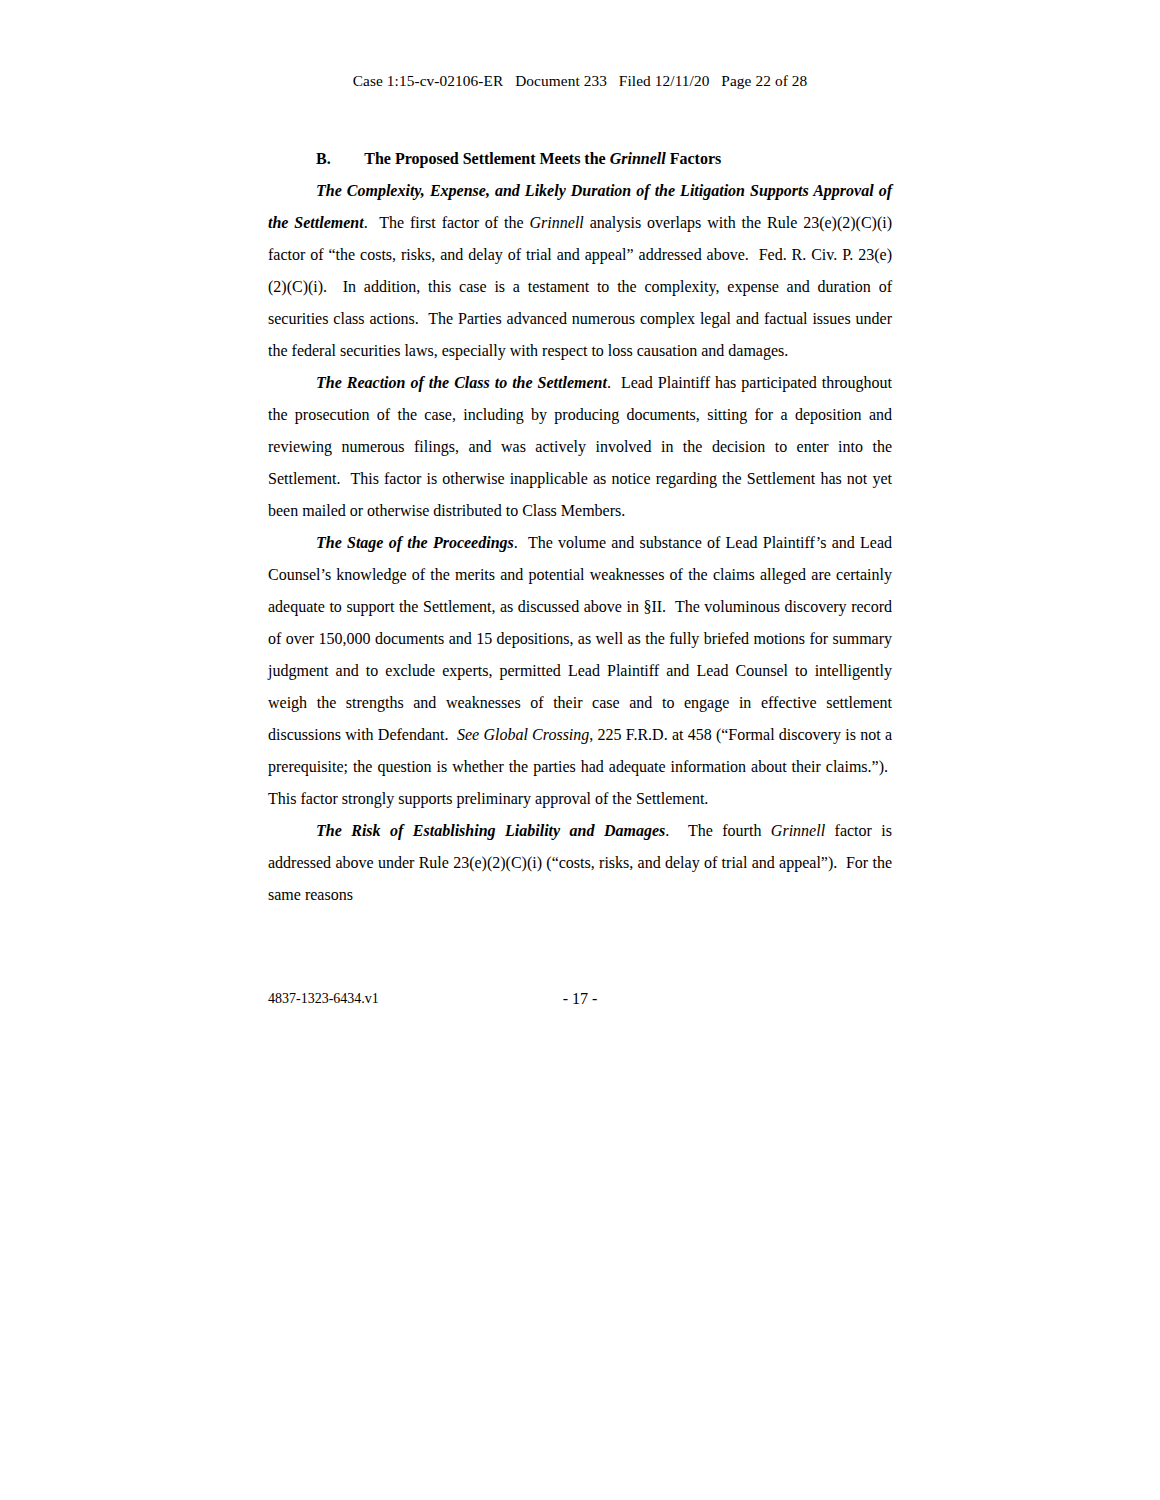Case 1:15-cv-02106-ER Document 233 Filed 12/11/20 Page 22 of 28
B. The Proposed Settlement Meets the Grinnell Factors
The Complexity, Expense, and Likely Duration of the Litigation Supports Approval of the Settlement. The first factor of the Grinnell analysis overlaps with the Rule 23(e)(2)(C)(i) factor of “the costs, risks, and delay of trial and appeal” addressed above. Fed. R. Civ. P. 23(e)(2)(C)(i). In addition, this case is a testament to the complexity, expense and duration of securities class actions. The Parties advanced numerous complex legal and factual issues under the federal securities laws, especially with respect to loss causation and damages.
The Reaction of the Class to the Settlement. Lead Plaintiff has participated throughout the prosecution of the case, including by producing documents, sitting for a deposition and reviewing numerous filings, and was actively involved in the decision to enter into the Settlement. This factor is otherwise inapplicable as notice regarding the Settlement has not yet been mailed or otherwise distributed to Class Members.
The Stage of the Proceedings. The volume and substance of Lead Plaintiff’s and Lead Counsel’s knowledge of the merits and potential weaknesses of the claims alleged are certainly adequate to support the Settlement, as discussed above in §II. The voluminous discovery record of over 150,000 documents and 15 depositions, as well as the fully briefed motions for summary judgment and to exclude experts, permitted Lead Plaintiff and Lead Counsel to intelligently weigh the strengths and weaknesses of their case and to engage in effective settlement discussions with Defendant. See Global Crossing, 225 F.R.D. at 458 (“Formal discovery is not a prerequisite; the question is whether the parties had adequate information about their claims.”). This factor strongly supports preliminary approval of the Settlement.
The Risk of Establishing Liability and Damages. The fourth Grinnell factor is addressed above under Rule 23(e)(2)(C)(i) (“costs, risks, and delay of trial and appeal”). For the same reasons
4837-1323-6434.v1
- 17 -